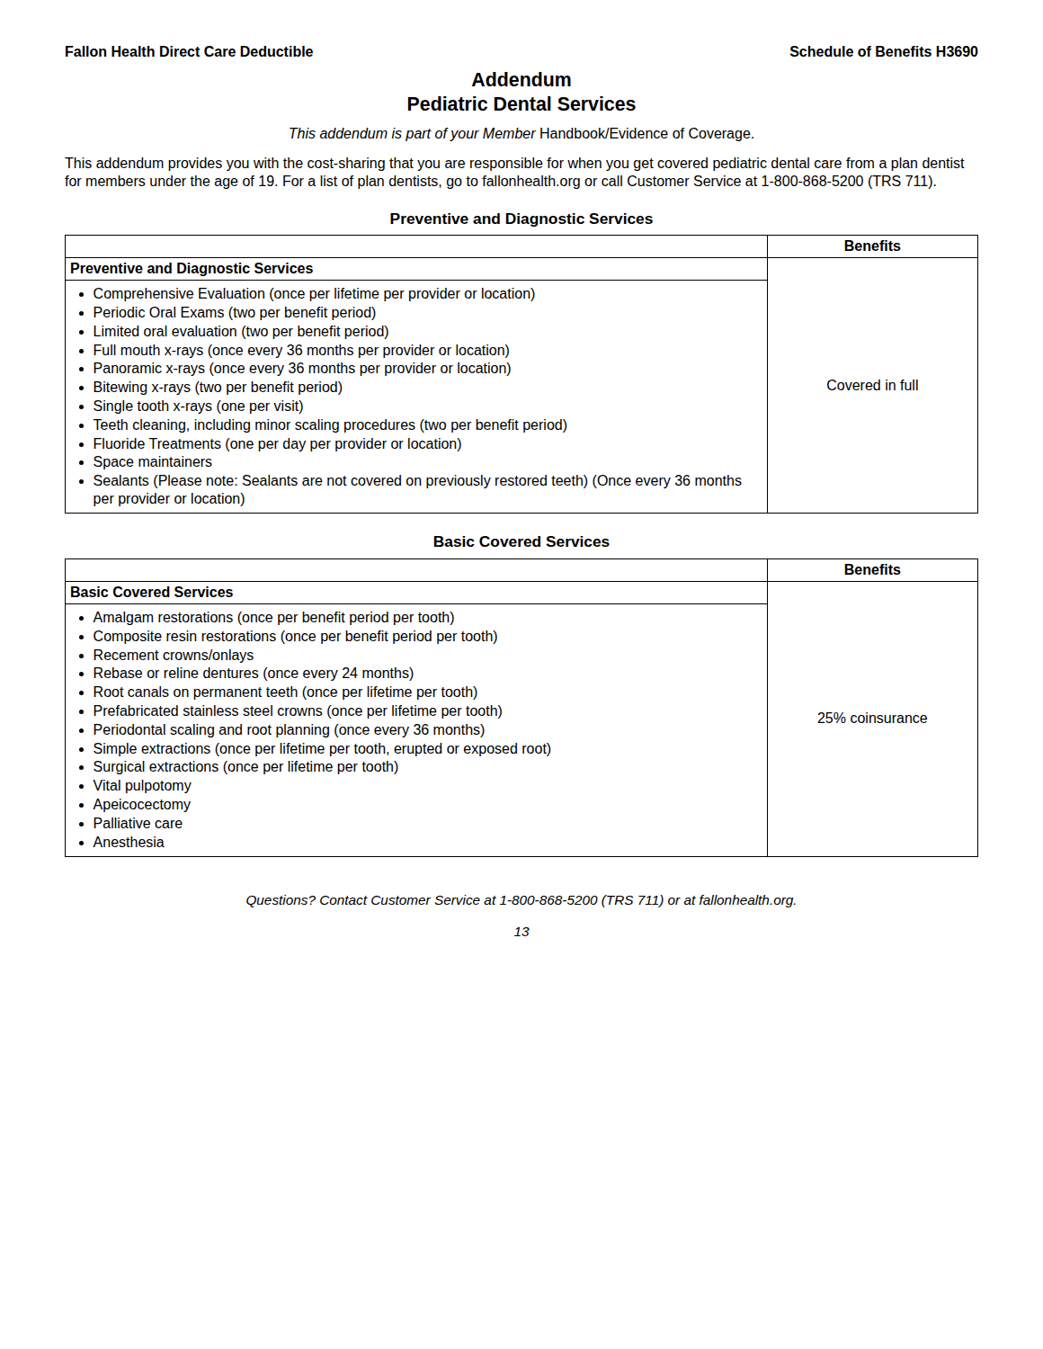Fallon Health Direct Care Deductible Schedule of Benefits H3690
AddendumPediatric Dental Services
This addendum is part of your Member Handbook/Evidence of Coverage.
This addendum provides you with the cost-sharing that you are responsible for when you get covered pediatric dental care from a plan dentist for members under the age of 19. For a list of plan dentists, go to fallonhealth.org or call Customer Service at 1-800-868-5200 (TRS 711).
Preventive and Diagnostic Services
| | Benefits |
| Preventive and Diagnostic Services | Covered in full |
| Comprehensive Evaluation (once per lifetime per provider or location) Periodic Oral Exams (two per benefit period) Limited oral evaluation (two per benefit period) Full mouth x-rays (once every 36 months per provider or location) Panoramic x-rays (once every 36 months per provider or location) Bitewing x-rays (two per benefit period) Single tooth x-rays (one per visit) Teeth cleaning, including minor scaling procedures (two per benefit period) Fluoride Treatments (one per day per provider or location) Space maintainers Sealants (Please note: Sealants are not covered on previously restored teeth) (Once every 36 months per provider or location) |
Basic Covered Services
| | Benefits |
| Basic Covered Services | 25% coinsurance |
| Amalgam restorations (once per benefit period per tooth) Composite resin restorations (once per benefit period per tooth) Recement crowns/onlays Rebase or reline dentures (once every 24 months) Root canals on permanent teeth (once per lifetime per tooth) Prefabricated stainless steel crowns (once per lifetime per tooth) Periodontal scaling and root planning (once every 36 months) Simple extractions (once per lifetime per tooth, erupted or exposed root) Surgical extractions (once per lifetime per tooth) Vital pulpotomy Apeicocectomy Palliative care Anesthesia |
Questions? Contact Customer Service at 1-800-868-5200 (TRS 711) or at fallonhealth.org.
13